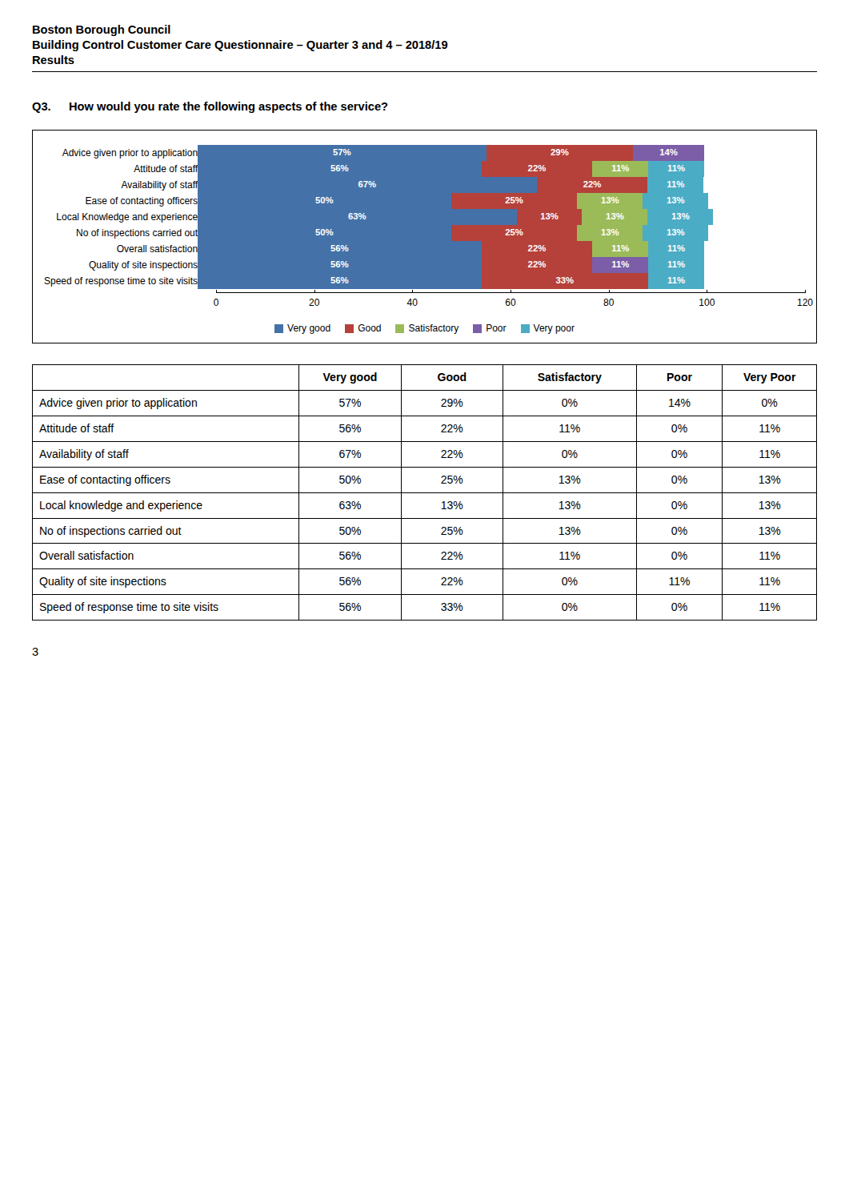Boston Borough Council
Building Control Customer Care Questionnaire – Quarter 3 and 4 – 2018/19
Results
Q3. How would you rate the following aspects of the service?
| Advice given prior to application | 57% 29% 14% |
| Attitude of staff | 56% 22% 11% 11% |
| Availability of staff | 67% 22% 11% |
| Ease of contacting officers | 50% 25% 13% 13% |
| Local Knowledge and experience | 63% 13% 13% 13% |
| No of inspections carried out | 50% 25% 13% 13% |
| Overall satisfaction | 56% 22% 11% 11% |
| Quality of site inspections | 56% 22% 11% 11% |
| Speed of response time to site visits | 56% 33% 11% |
0
20
40
60
80
100
120
Very good
Good
Satisfactory
Poor
Very poor
| | Very good | Good | Satisfactory | Poor | Very Poor |
| --- | --- | --- | --- | --- | --- |
| Advice given prior to application | 57% | 29% | 0% | 14% | 0% |
| Attitude of staff | 56% | 22% | 11% | 0% | 11% |
| Availability of staff | 67% | 22% | 0% | 0% | 11% |
| Ease of contacting officers | 50% | 25% | 13% | 0% | 13% |
| Local knowledge and experience | 63% | 13% | 13% | 0% | 13% |
| No of inspections carried out | 50% | 25% | 13% | 0% | 13% |
| Overall satisfaction | 56% | 22% | 11% | 0% | 11% |
| Quality of site inspections | 56% | 22% | 0% | 11% | 11% |
| Speed of response time to site visits | 56% | 33% | 0% | 0% | 11% |
3